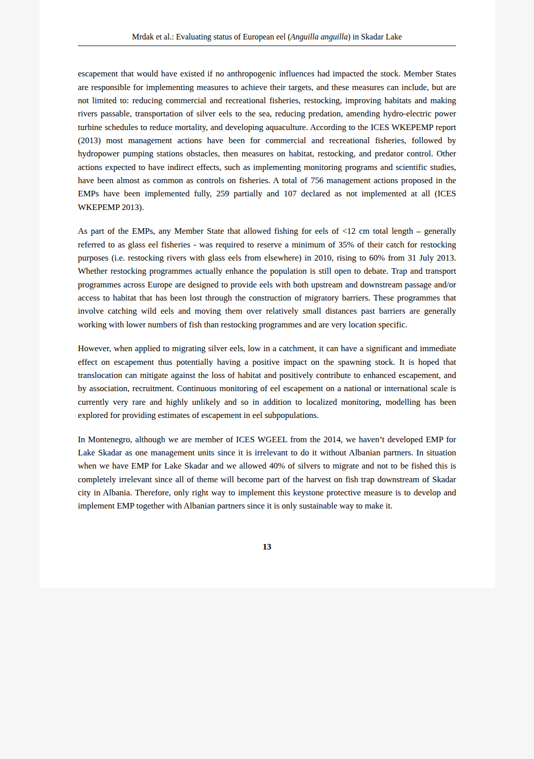Mrdak et al.: Evaluating status of European eel (Anguilla anguilla) in Skadar Lake
escapement that would have existed if no anthropogenic influences had impacted the stock. Member States are responsible for implementing measures to achieve their targets, and these measures can include, but are not limited to: reducing commercial and recreational fisheries, restocking, improving habitats and making rivers passable, transportation of silver eels to the sea, reducing predation, amending hydro-electric power turbine schedules to reduce mortality, and developing aquaculture. According to the ICES WKEPEMP report (2013) most management actions have been for commercial and recreational fisheries, followed by hydropower pumping stations obstacles, then measures on habitat, restocking, and predator control. Other actions expected to have indirect effects, such as implementing monitoring programs and scientific studies, have been almost as common as controls on fisheries. A total of 756 management actions proposed in the EMPs have been implemented fully, 259 partially and 107 declared as not implemented at all (ICES WKEPEMP 2013).
As part of the EMPs, any Member State that allowed fishing for eels of <12 cm total length – generally referred to as glass eel fisheries - was required to reserve a minimum of 35% of their catch for restocking purposes (i.e. restocking rivers with glass eels from elsewhere) in 2010, rising to 60% from 31 July 2013. Whether restocking programmes actually enhance the population is still open to debate. Trap and transport programmes across Europe are designed to provide eels with both upstream and downstream passage and/or access to habitat that has been lost through the construction of migratory barriers. These programmes that involve catching wild eels and moving them over relatively small distances past barriers are generally working with lower numbers of fish than restocking programmes and are very location specific.
However, when applied to migrating silver eels, low in a catchment, it can have a significant and immediate effect on escapement thus potentially having a positive impact on the spawning stock. It is hoped that translocation can mitigate against the loss of habitat and positively contribute to enhanced escapement, and by association, recruitment. Continuous monitoring of eel escapement on a national or international scale is currently very rare and highly unlikely and so in addition to localized monitoring, modelling has been explored for providing estimates of escapement in eel subpopulations.
In Montenegro, although we are member of ICES WGEEL from the 2014, we haven’t developed EMP for Lake Skadar as one management units since it is irrelevant to do it without Albanian partners. In situation when we have EMP for Lake Skadar and we allowed 40% of silvers to migrate and not to be fished this is completely irrelevant since all of theme will become part of the harvest on fish trap downstream of Skadar city in Albania. Therefore, only right way to implement this keystone protective measure is to develop and implement EMP together with Albanian partners since it is only sustainable way to make it.
13